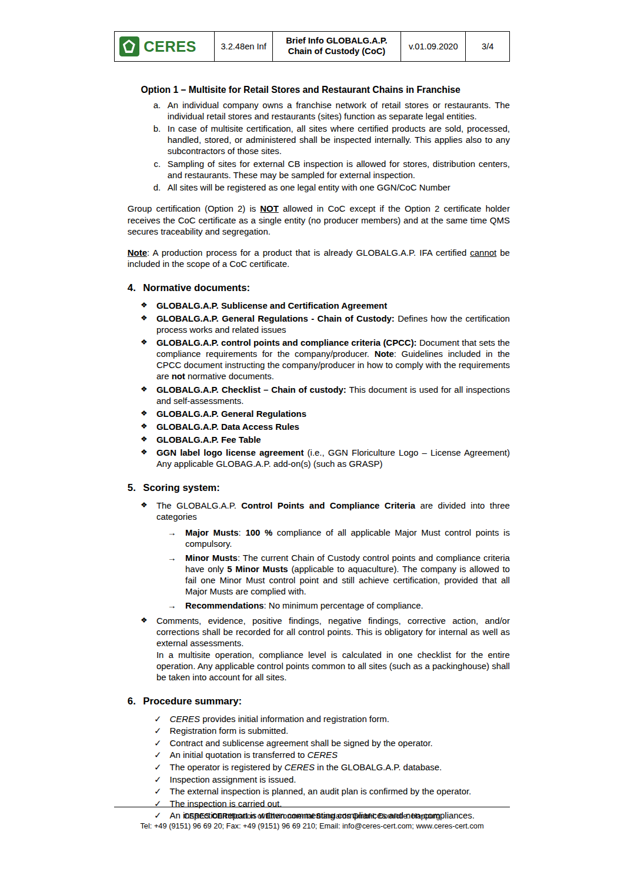| CERES | 3.2.48en Inf | Brief Info GLOBALG.A.P. Chain of Custody (CoC) | v.01.09.2020 | 3/4 |
Option 1 – Multisite for Retail Stores and Restaurant Chains in Franchise
An individual company owns a franchise network of retail stores or restaurants. The individual retail stores and restaurants (sites) function as separate legal entities.
In case of multisite certification, all sites where certified products are sold, processed, handled, stored, or administered shall be inspected internally. This applies also to any subcontractors of those sites.
Sampling of sites for external CB inspection is allowed for stores, distribution centers, and restaurants. These may be sampled for external inspection.
All sites will be registered as one legal entity with one GGN/CoC Number
Group certification (Option 2) is NOT allowed in CoC except if the Option 2 certificate holder receives the CoC certificate as a single entity (no producer members) and at the same time QMS secures traceability and segregation.
Note: A production process for a product that is already GLOBALG.A.P. IFA certified cannot be included in the scope of a CoC certificate.
4. Normative documents:
GLOBALG.A.P. Sublicense and Certification Agreement
GLOBALG.A.P. General Regulations - Chain of Custody: Defines how the certification process works and related issues
GLOBALG.A.P. control points and compliance criteria (CPCC): Document that sets the compliance requirements for the company/producer. Note: Guidelines included in the CPCC document instructing the company/producer in how to comply with the requirements are not normative documents.
GLOBALG.A.P. Checklist – Chain of custody: This document is used for all inspections and self-assessments.
GLOBALG.A.P. General Regulations
GLOBALG.A.P. Data Access Rules
GLOBALG.A.P. Fee Table
GGN label logo license agreement (i.e., GGN Floriculture Logo – License Agreement) Any applicable GLOBAG.A.P. add-on(s) (such as GRASP)
5. Scoring system:
The GLOBALG.A.P. Control Points and Compliance Criteria are divided into three categories
Major Musts: 100 % compliance of all applicable Major Must control points is compulsory.
Minor Musts: The current Chain of Custody control points and compliance criteria have only 5 Minor Musts (applicable to aquaculture). The company is allowed to fail one Minor Must control point and still achieve certification, provided that all Major Musts are complied with.
Recommendations: No minimum percentage of compliance.
Comments, evidence, positive findings, negative findings, corrective action, and/or corrections shall be recorded for all control points. This is obligatory for internal as well as external assessments.
In a multisite operation, compliance level is calculated in one checklist for the entire operation. Any applicable control points common to all sites (such as a packinghouse) shall be taken into account for all sites.
6. Procedure summary:
CERES provides initial information and registration form.
Registration form is submitted.
Contract and sublicense agreement shall be signed by the operator.
An initial quotation is transferred to CERES
The operator is registered by CERES in the GLOBALG.A.P. database.
Inspection assignment is issued.
The external inspection is planned, an audit plan is confirmed by the operator.
The inspection is carried out.
An inspection report is written commenting compliances and non-compliances.
CERES CERtification of Environmental Standards GmbH; Domicile: Happurg
Tel: +49 (9151) 96 69 20; Fax: +49 (9151) 96 69 210; Email: info@ceres-cert.com; www.ceres-cert.com